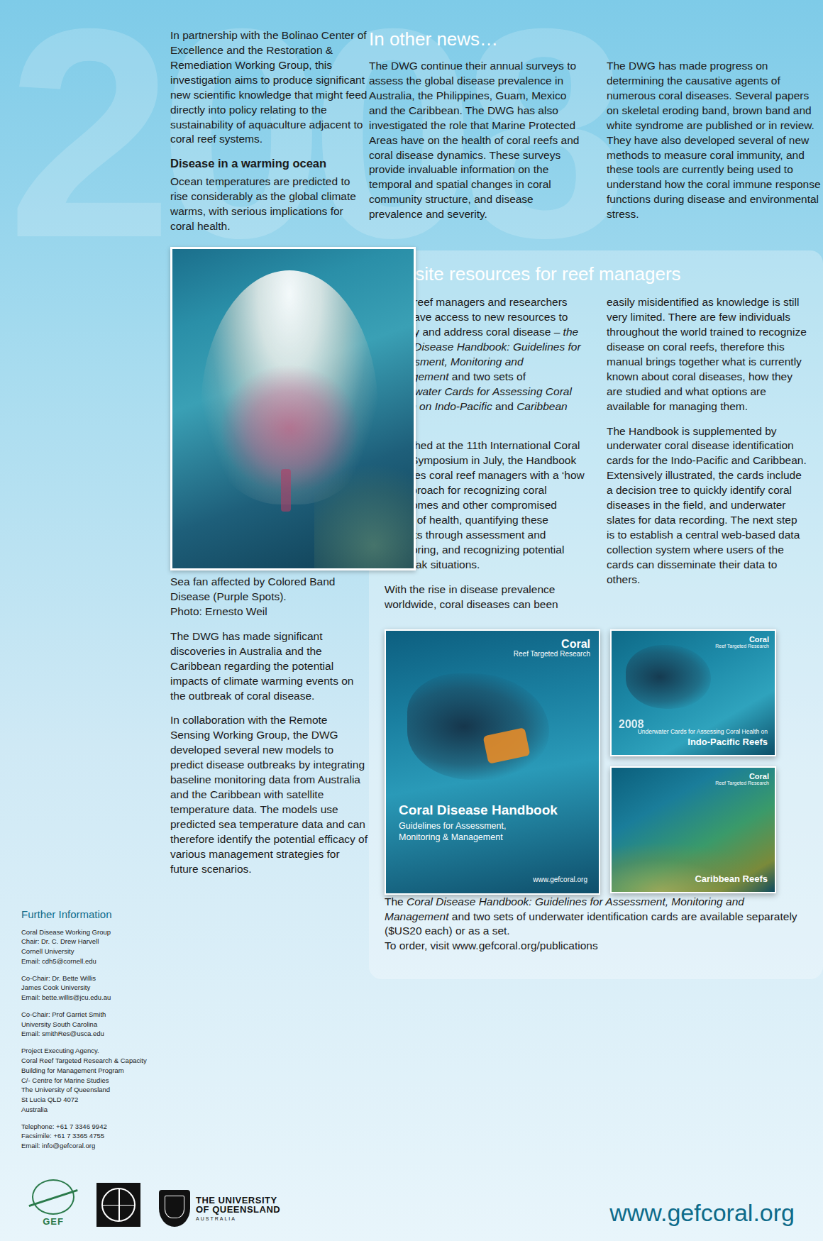2008
In partnership with the Bolinao Center of Excellence and the Restoration & Remediation Working Group, this investigation aims to produce significant new scientific knowledge that might feed directly into policy relating to the sustainability of aquaculture adjacent to coral reef systems.
Disease in a warming ocean
Ocean temperatures are predicted to rise considerably as the global climate warms, with serious implications for coral health.
Sea fan affected by Colored Band Disease (Purple Spots).
Photo: Ernesto Weil
The DWG has made significant discoveries in Australia and the Caribbean regarding the potential impacts of climate warming events on the outbreak of coral disease.
In collaboration with the Remote Sensing Working Group, the DWG developed several new models to predict disease outbreaks by integrating baseline monitoring data from Australia and the Caribbean with satellite temperature data. The models use predicted sea temperature data and can therefore identify the potential efficacy of various management strategies for future scenarios.
Further Information
Coral Disease Working Group
Chair: Dr. C. Drew Harvell
Cornell University
Email: cdh5@cornell.edu
Co-Chair: Dr. Bette Willis
James Cook University
Email: bette.willis@jcu.edu.au
Co-Chair: Prof Garriet Smith
University South Carolina
Email: smithRes@usca.edu
Project Executing Agency.
Coral Reef Targeted Research & Capacity Building for Management Program
C/- Centre for Marine Studies
The University of Queensland
St Lucia QLD 4072
Australia
Telephone: +61 7 3346 9942
Facsimile: +61 7 3365 4755
Email: info@gefcoral.org
In other news…
The DWG continue their annual surveys to assess the global disease prevalence in Australia, the Philippines, Guam, Mexico and the Caribbean. The DWG has also investigated the role that Marine Protected Areas have on the health of coral reefs and coral disease dynamics. These surveys provide invaluable information on the temporal and spatial changes in coral community structure, and disease prevalence and severity.
The DWG has made progress on determining the causative agents of numerous coral diseases. Several papers on skeletal eroding band, brown band and white syndrome are published or in review. They have also developed several of new methods to measure coral immunity, and these tools are currently being used to understand how the coral immune response functions during disease and environmental stress.
On-site resources for reef managers
Coral reef managers and researchers now have access to new resources to identify and address coral disease – the Coral Disease Handbook: Guidelines for Assessment, Monitoring and Management and two sets of Underwater Cards for Assessing Coral Health on Indo-Pacific and Caribbean Reefs.
Launched at the 11th International Coral Reef Symposium in July, the Handbook provides coral reef managers with a ‘how to’ approach for recognizing coral syndromes and other compromised states of health, quantifying these impacts through assessment and monitoring, and recognizing potential outbreak situations.
With the rise in disease prevalence worldwide, coral diseases can been
easily misidentified as knowledge is still very limited. There are few individuals throughout the world trained to recognize disease on coral reefs, therefore this manual brings together what is currently known about coral diseases, how they are studied and what options are available for managing them.
The Handbook is supplemented by underwater coral disease identification cards for the Indo-Pacific and Caribbean. Extensively illustrated, the cards include a decision tree to quickly identify coral diseases in the field, and underwater slates for data recording. The next step is to establish a central web-based data collection system where users of the cards can disseminate their data to others.
Coral Reef Targeted Research
Coral Disease Handbook
Guidelines for Assessment,
Monitoring & Management
www.gefcoral.org
Coral Reef Targeted Research
2008
Underwater Cards for Assessing Coral Health onIndo-Pacific Reefs
Coral Reef Targeted Research
Caribbean Reefs
The Coral Disease Handbook: Guidelines for Assessment, Monitoring and Management and two sets of underwater identification cards are available separately ($US20 each) or as a set.
To order, visit www.gefcoral.org/publications
GEF
THE UNIVERSITY
OF QUEENSLANDAUSTRALIA
www.gefcoral.org